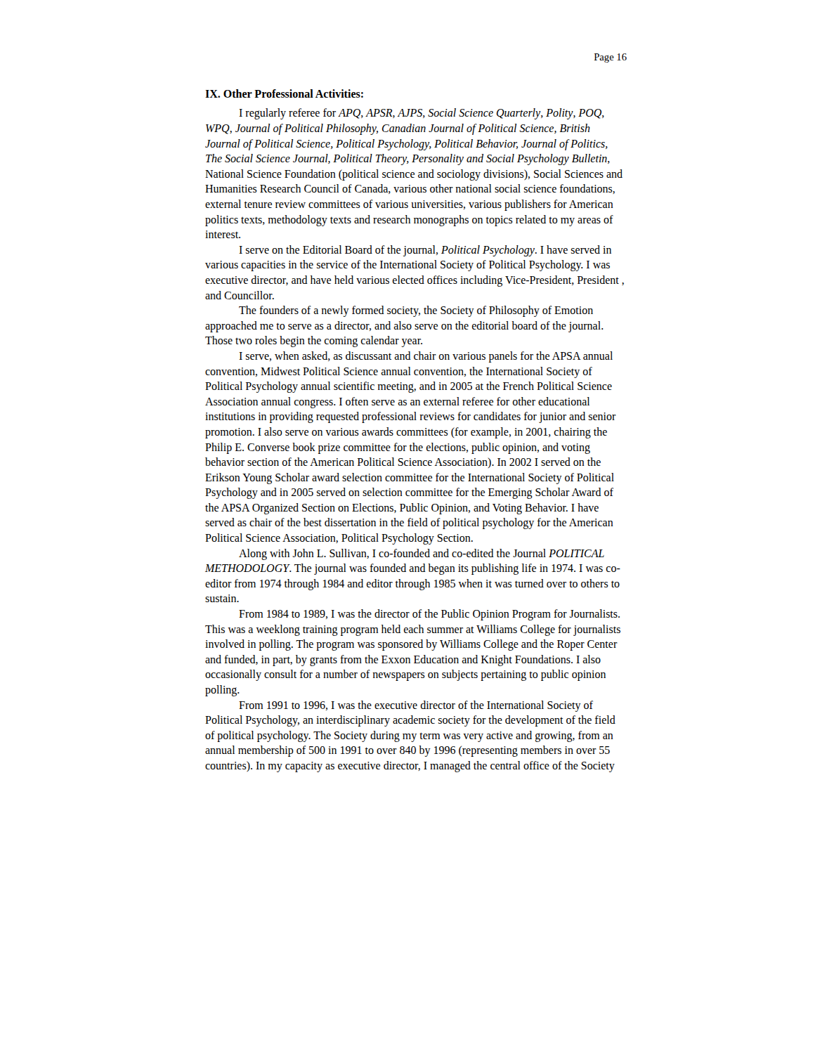Page 16
IX. Other Professional Activities:
I regularly referee for APQ, APSR, AJPS, Social Science Quarterly, Polity, POQ, WPQ, Journal of Political Philosophy, Canadian Journal of Political Science, British Journal of Political Science, Political Psychology, Political Behavior, Journal of Politics, The Social Science Journal, Political Theory, Personality and Social Psychology Bulletin, National Science Foundation (political science and sociology divisions), Social Sciences and Humanities Research Council of Canada, various other national social science foundations, external tenure review committees of various universities, various publishers for American politics texts, methodology texts and research monographs on topics related to my areas of interest.
I serve on the Editorial Board of the journal, Political Psychology. I have served in various capacities in the service of the International Society of Political Psychology. I was executive director, and have held various elected offices including Vice-President, President , and Councillor.
The founders of a newly formed society, the Society of Philosophy of Emotion approached me to serve as a director, and also serve on the editorial board of the journal. Those two roles begin the coming calendar year.
I serve, when asked, as discussant and chair on various panels for the APSA annual convention, Midwest Political Science annual convention, the International Society of Political Psychology annual scientific meeting, and in 2005 at the French Political Science Association annual congress. I often serve as an external referee for other educational institutions in providing requested professional reviews for candidates for junior and senior promotion. I also serve on various awards committees (for example, in 2001, chairing the Philip E. Converse book prize committee for the elections, public opinion, and voting behavior section of the American Political Science Association). In 2002 I served on the Erikson Young Scholar award selection committee for the International Society of Political Psychology and in 2005 served on selection committee for the Emerging Scholar Award of the APSA Organized Section on Elections, Public Opinion, and Voting Behavior. I have served as chair of the best dissertation in the field of political psychology for the American Political Science Association, Political Psychology Section.
Along with John L. Sullivan, I co-founded and co-edited the Journal POLITICAL METHODOLOGY. The journal was founded and began its publishing life in 1974. I was co-editor from 1974 through 1984 and editor through 1985 when it was turned over to others to sustain.
From 1984 to 1989, I was the director of the Public Opinion Program for Journalists. This was a weeklong training program held each summer at Williams College for journalists involved in polling. The program was sponsored by Williams College and the Roper Center and funded, in part, by grants from the Exxon Education and Knight Foundations. I also occasionally consult for a number of newspapers on subjects pertaining to public opinion polling.
From 1991 to 1996, I was the executive director of the International Society of Political Psychology, an interdisciplinary academic society for the development of the field of political psychology. The Society during my term was very active and growing, from an annual membership of 500 in 1991 to over 840 by 1996 (representing members in over 55 countries). In my capacity as executive director, I managed the central office of the Society